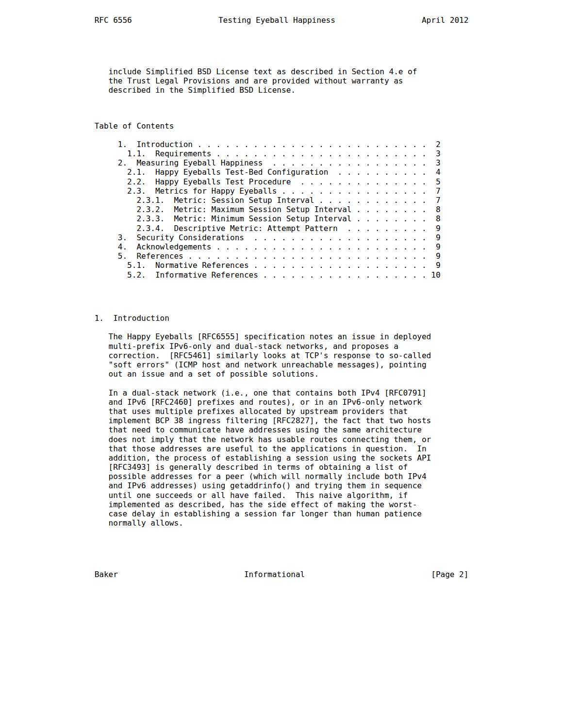RFC 6556 Testing Eyeball Happiness April 2012
include Simplified BSD License text as described in Section 4.e of the Trust Legal Provisions and are provided without warranty as described in the Simplified BSD License.
Table of Contents
1. Introduction . . . . . . . . . . . . . . . . . . . . . . . . . 2 1.1. Requirements . . . . . . . . . . . . . . . . . . . . . . . 3 2. Measuring Eyeball Happiness . . . . . . . . . . . . . . . . . 3 2.1. Happy Eyeballs Test-Bed Configuration . . . . . . . . . . 4 2.2. Happy Eyeballs Test Procedure . . . . . . . . . . . . . . 5 2.3. Metrics for Happy Eyeballs . . . . . . . . . . . . . . . . 7 2.3.1. Metric: Session Setup Interval . . . . . . . . . . . . 7 2.3.2. Metric: Maximum Session Setup Interval . . . . . . . . 8 2.3.3. Metric: Minimum Session Setup Interval . . . . . . . . 8 2.3.4. Descriptive Metric: Attempt Pattern . . . . . . . . . 9 3. Security Considerations . . . . . . . . . . . . . . . . . . . 9 4. Acknowledgements . . . . . . . . . . . . . . . . . . . . . . . 9 5. References . . . . . . . . . . . . . . . . . . . . . . . . . . 9 5.1. Normative References . . . . . . . . . . . . . . . . . . . 9 5.2. Informative References . . . . . . . . . . . . . . . . . . 10
1. Introduction
The Happy Eyeballs [RFC6555] specification notes an issue in deployed multi-prefix IPv6-only and dual-stack networks, and proposes a correction. [RFC5461] similarly looks at TCP's response to so-called "soft errors" (ICMP host and network unreachable messages), pointing out an issue and a set of possible solutions. In a dual-stack network (i.e., one that contains both IPv4 [RFC0791] and IPv6 [RFC2460] prefixes and routes), or in an IPv6-only network that uses multiple prefixes allocated by upstream providers that implement BCP 38 ingress filtering [RFC2827], the fact that two hosts that need to communicate have addresses using the same architecture does not imply that the network has usable routes connecting them, or that those addresses are useful to the applications in question. In addition, the process of establishing a session using the sockets API [RFC3493] is generally described in terms of obtaining a list of possible addresses for a peer (which will normally include both IPv4 and IPv6 addresses) using getaddrinfo() and trying them in sequence until one succeeds or all have failed. This naive algorithm, if implemented as described, has the side effect of making the worst- case delay in establishing a session far longer than human patience normally allows.
Baker Informational[Page 2]